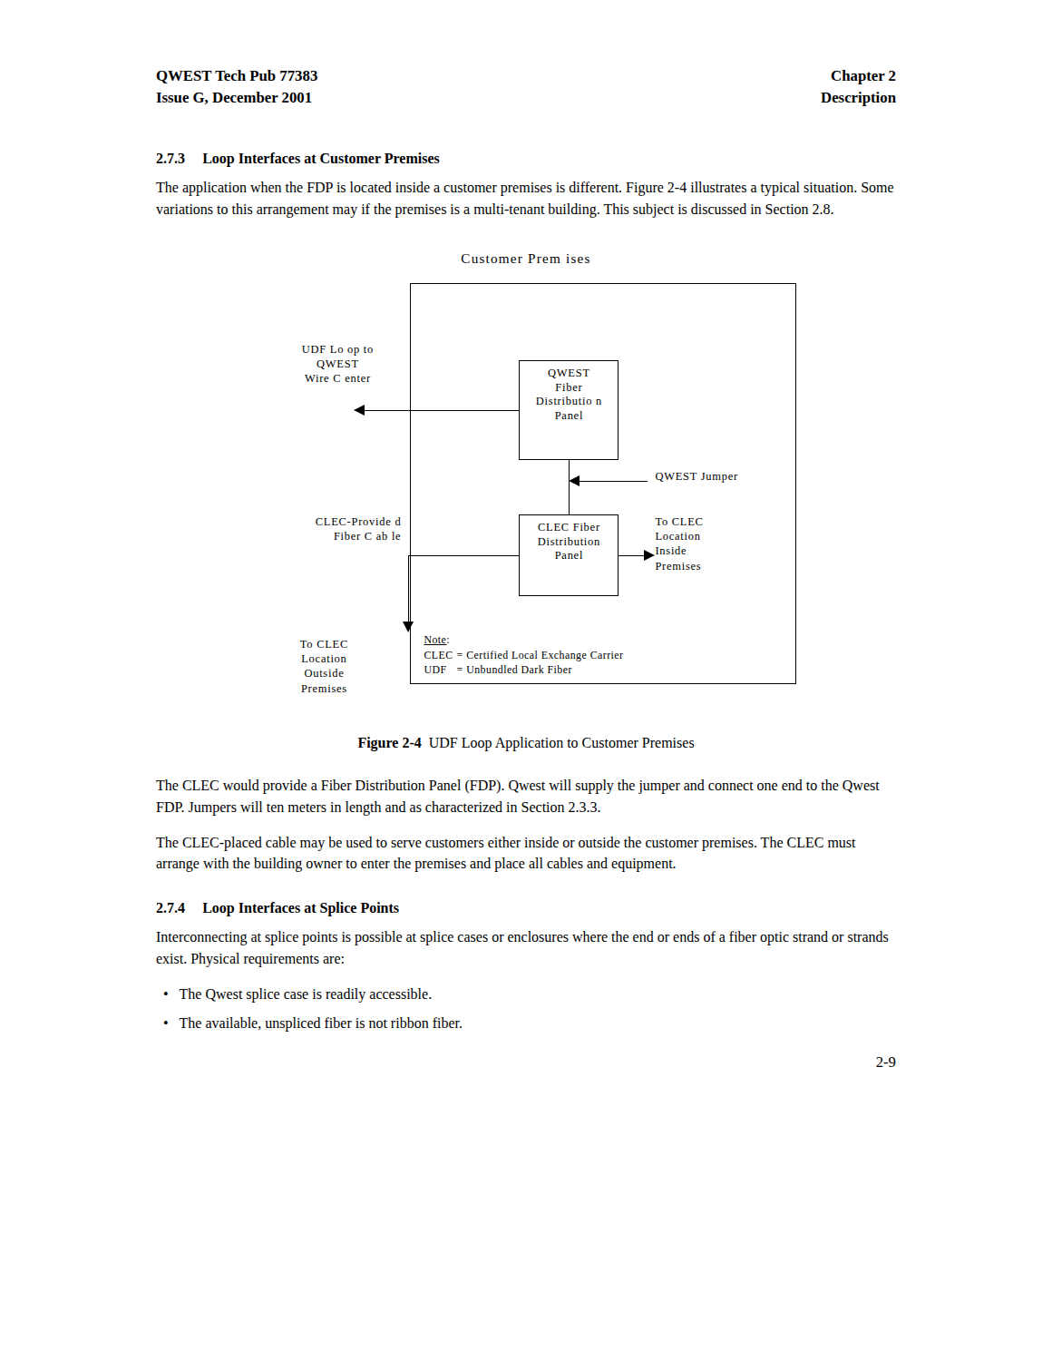QWEST Tech Pub 77383 Issue G, December 2001
Chapter 2 Description
2.7.3 Loop Interfaces at Customer Premises
The application when the FDP is located inside a customer premises is different. Figure 2-4 illustrates a typical situation. Some variations to this arrangement may if the premises is a multi-tenant building. This subject is discussed in Section 2.8.
Customer Prem ises
QWEST
Fiber
Distributio n
Panel
CLEC Fiber
Distribution
Panel
UDF Lo op to
QWEST
Wire C enter
CLEC-Provide d
Fiber C ab le
To CLEC
Location
Outside
Premises
QWEST Jumper
To CLEC
Location
Inside
Premises
Note:
| CLEC | = Certified Local Exchange Carrier |
| UDF | = Unbundled Dark Fiber |
Figure 2-4 UDF Loop Application to Customer Premises
The CLEC would provide a Fiber Distribution Panel (FDP). Qwest will supply the jumper and connect one end to the Qwest FDP. Jumpers will ten meters in length and as characterized in Section 2.3.3.
The CLEC-placed cable may be used to serve customers either inside or outside the customer premises. The CLEC must arrange with the building owner to enter the premises and place all cables and equipment.
2.7.4 Loop Interfaces at Splice Points
Interconnecting at splice points is possible at splice cases or enclosures where the end or ends of a fiber optic strand or strands exist. Physical requirements are:
The Qwest splice case is readily accessible.
The available, unspliced fiber is not ribbon fiber.
2-9